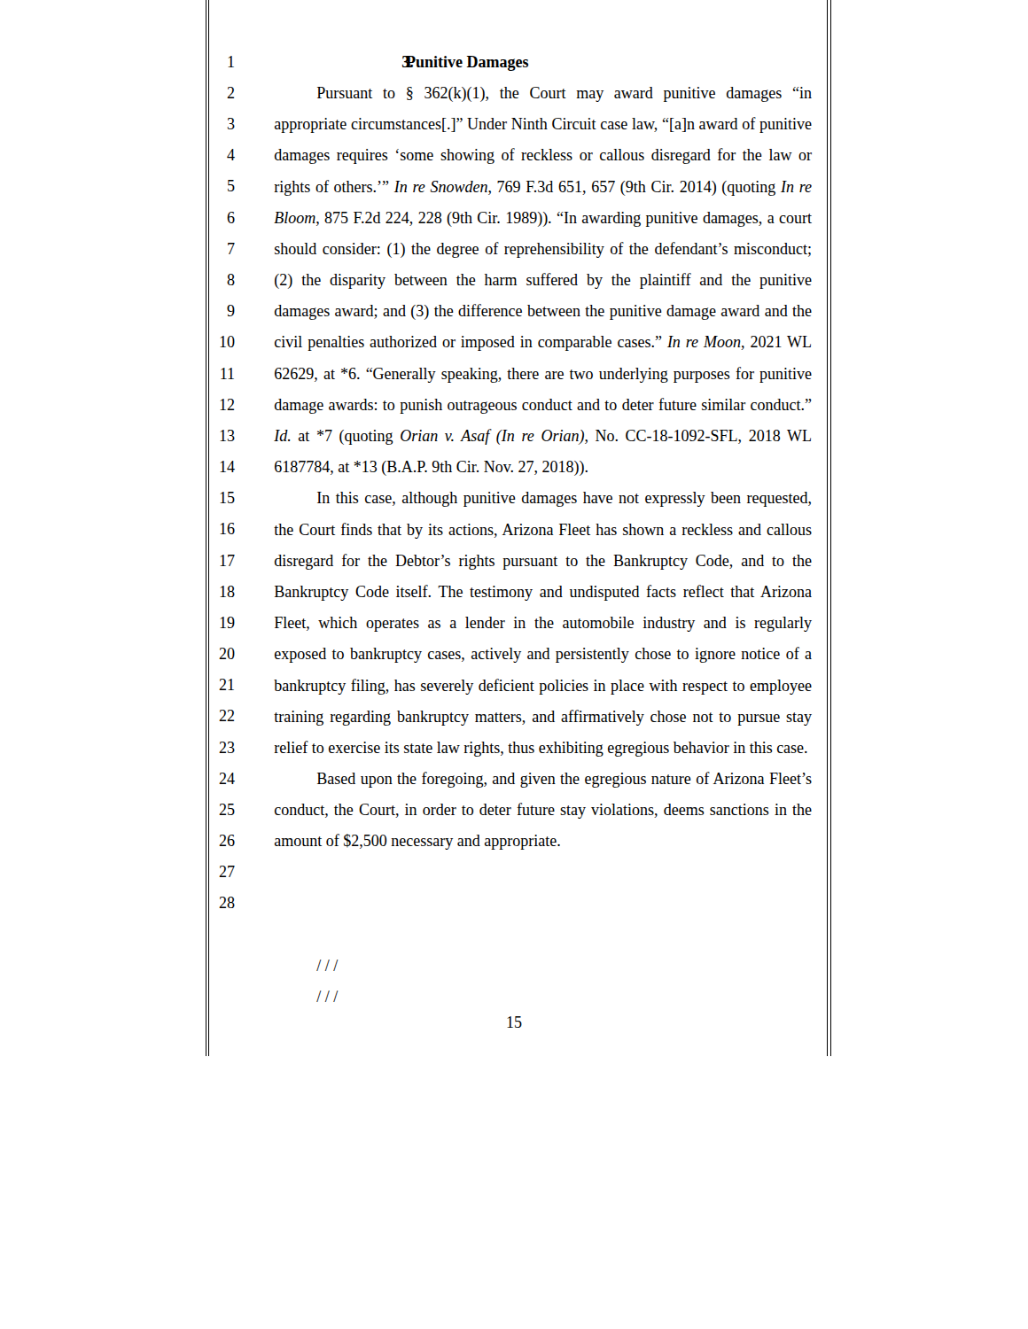1
2
3
4
5
6
7
8
9
10
11
12
13
14
15
16
17
18
19
20
21
22
23
24
25
26
27
28
3. Punitive Damages
Pursuant to § 362(k)(1), the Court may award punitive damages “in appropriate circumstances[.]” Under Ninth Circuit case law, “[a]n award of punitive damages requires ‘some showing of reckless or callous disregard for the law or rights of others.’” In re Snowden, 769 F.3d 651, 657 (9th Cir. 2014) (quoting In re Bloom, 875 F.2d 224, 228 (9th Cir. 1989)). “In awarding punitive damages, a court should consider: (1) the degree of reprehensibility of the defendant’s misconduct; (2) the disparity between the harm suffered by the plaintiff and the punitive damages award; and (3) the difference between the punitive damage award and the civil penalties authorized or imposed in comparable cases.” In re Moon, 2021 WL 62629, at *6. “Generally speaking, there are two underlying purposes for punitive damage awards: to punish outrageous conduct and to deter future similar conduct.” Id. at *7 (quoting Orian v. Asaf (In re Orian), No. CC-18-1092-SFL, 2018 WL 6187784, at *13 (B.A.P. 9th Cir. Nov. 27, 2018)).
In this case, although punitive damages have not expressly been requested, the Court finds that by its actions, Arizona Fleet has shown a reckless and callous disregard for the Debtor’s rights pursuant to the Bankruptcy Code, and to the Bankruptcy Code itself. The testimony and undisputed facts reflect that Arizona Fleet, which operates as a lender in the automobile industry and is regularly exposed to bankruptcy cases, actively and persistently chose to ignore notice of a bankruptcy filing, has severely deficient policies in place with respect to employee training regarding bankruptcy matters, and affirmatively chose not to pursue stay relief to exercise its state law rights, thus exhibiting egregious behavior in this case.
Based upon the foregoing, and given the egregious nature of Arizona Fleet’s conduct, the Court, in order to deter future stay violations, deems sanctions in the amount of $2,500 necessary and appropriate.
/ / /
/ / /
15